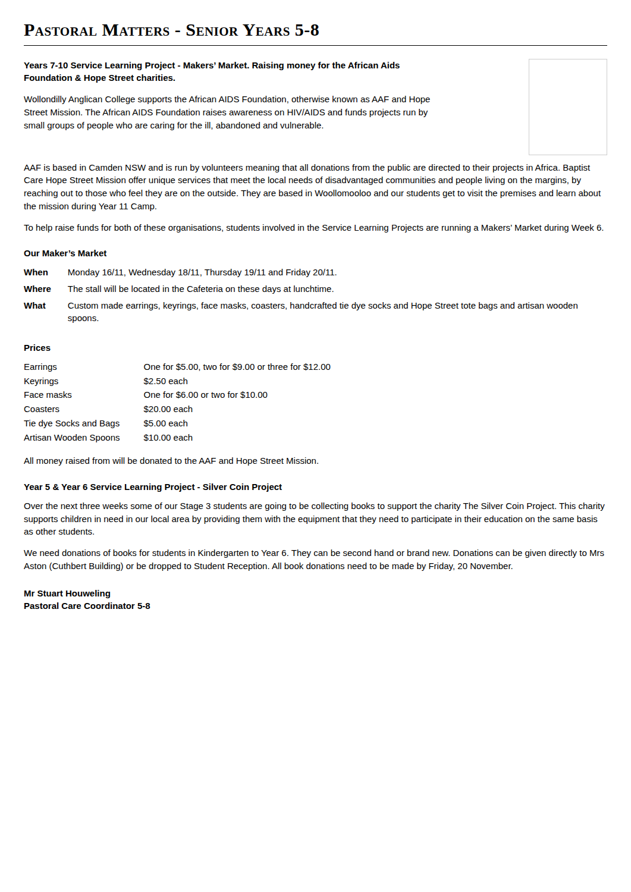Pastoral Matters - Senior Years 5-8
Years 7-10 Service Learning Project - Makers’ Market. Raising money for the African Aids Foundation & Hope Street charities.
Wollondilly Anglican College supports the African AIDS Foundation, otherwise known as AAF and Hope Street Mission. The African AIDS Foundation raises awareness on HIV/AIDS and funds projects run by small groups of people who are caring for the ill, abandoned and vulnerable.
AAF is based in Camden NSW and is run by volunteers meaning that all donations from the public are directed to their projects in Africa. Baptist Care Hope Street Mission offer unique services that meet the local needs of disadvantaged communities and people living on the margins, by reaching out to those who feel they are on the outside. They are based in Woollomooloo and our students get to visit the premises and learn about the mission during Year 11 Camp.
To help raise funds for both of these organisations, students involved in the Service Learning Projects are running a Makers’ Market during Week 6.
Our Maker’s Market
| When | Monday 16/11, Wednesday 18/11, Thursday 19/11 and Friday 20/11. |
| Where | The stall will be located in the Cafeteria on these days at lunchtime. |
| What | Custom made earrings, keyrings, face masks, coasters, handcrafted tie dye socks and Hope Street tote bags and artisan wooden spoons. |
Prices
| Earrings | One for $5.00, two for $9.00 or three for $12.00 |
| Keyrings | $2.50 each |
| Face masks | One for $6.00 or two for $10.00 |
| Coasters | $20.00 each |
| Tie dye Socks and Bags | $5.00 each |
| Artisan Wooden Spoons | $10.00 each |
All money raised from will be donated to the AAF and Hope Street Mission.
Year 5 & Year 6 Service Learning Project - Silver Coin Project
Over the next three weeks some of our Stage 3 students are going to be collecting books to support the charity The Silver Coin Project. This charity supports children in need in our local area by providing them with the equipment that they need to participate in their education on the same basis as other students.
We need donations of books for students in Kindergarten to Year 6. They can be second hand or brand new. Donations can be given directly to Mrs Aston (Cuthbert Building) or be dropped to Student Reception. All book donations need to be made by Friday, 20 November.
Mr Stuart Houweling
Pastoral Care Coordinator 5-8